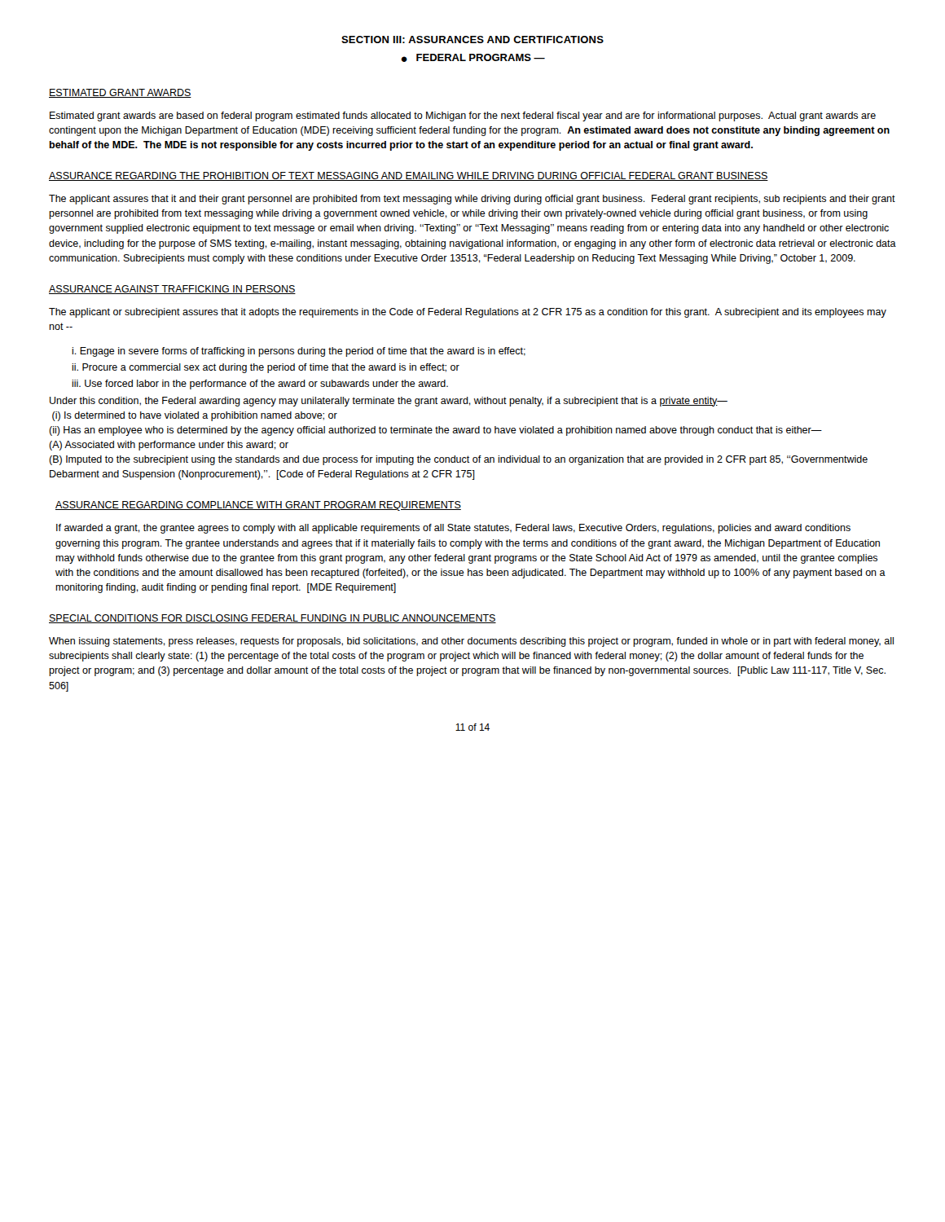SECTION III: ASSURANCES AND CERTIFICATIONS
●FEDERAL PROGRAMS —
ESTIMATED GRANT AWARDS
Estimated grant awards are based on federal program estimated funds allocated to Michigan for the next federal fiscal year and are for informational purposes. Actual grant awards are contingent upon the Michigan Department of Education (MDE) receiving sufficient federal funding for the program. An estimated award does not constitute any binding agreement on behalf of the MDE. The MDE is not responsible for any costs incurred prior to the start of an expenditure period for an actual or final grant award.
ASSURANCE REGARDING THE PROHIBITION OF TEXT MESSAGING AND EMAILING WHILE DRIVING DURING OFFICIAL FEDERAL GRANT BUSINESS
The applicant assures that it and their grant personnel are prohibited from text messaging while driving during official grant business. Federal grant recipients, sub recipients and their grant personnel are prohibited from text messaging while driving a government owned vehicle, or while driving their own privately-owned vehicle during official grant business, or from using government supplied electronic equipment to text message or email when driving. ‘‘Texting’’ or ‘‘Text Messaging’’ means reading from or entering data into any handheld or other electronic device, including for the purpose of SMS texting, e-mailing, instant messaging, obtaining navigational information, or engaging in any other form of electronic data retrieval or electronic data communication. Subrecipients must comply with these conditions under Executive Order 13513, “Federal Leadership on Reducing Text Messaging While Driving,” October 1, 2009.
ASSURANCE AGAINST TRAFFICKING IN PERSONS
The applicant or subrecipient assures that it adopts the requirements in the Code of Federal Regulations at 2 CFR 175 as a condition for this grant. A subrecipient and its employees may not --
i. Engage in severe forms of trafficking in persons during the period of time that the award is in effect;
ii. Procure a commercial sex act during the period of time that the award is in effect; or
iii. Use forced labor in the performance of the award or subawards under the award.
Under this condition, the Federal awarding agency may unilaterally terminate the grant award, without penalty, if a subrecipient that is a private entity—
(i) Is determined to have violated a prohibition named above; or
(ii) Has an employee who is determined by the agency official authorized to terminate the award to have violated a prohibition named above through conduct that is either—
(A) Associated with performance under this award; or
(B) Imputed to the subrecipient using the standards and due process for imputing the conduct of an individual to an organization that are provided in 2 CFR part 85, ‘‘Governmentwide Debarment and Suspension (Nonprocurement),’’. [Code of Federal Regulations at 2 CFR 175]
ASSURANCE REGARDING COMPLIANCE WITH GRANT PROGRAM REQUIREMENTS
If awarded a grant, the grantee agrees to comply with all applicable requirements of all State statutes, Federal laws, Executive Orders, regulations, policies and award conditions governing this program. The grantee understands and agrees that if it materially fails to comply with the terms and conditions of the grant award, the Michigan Department of Education may withhold funds otherwise due to the grantee from this grant program, any other federal grant programs or the State School Aid Act of 1979 as amended, until the grantee complies with the conditions and the amount disallowed has been recaptured (forfeited), or the issue has been adjudicated. The Department may withhold up to 100% of any payment based on a monitoring finding, audit finding or pending final report. [MDE Requirement]
SPECIAL CONDITIONS FOR DISCLOSING FEDERAL FUNDING IN PUBLIC ANNOUNCEMENTS
When issuing statements, press releases, requests for proposals, bid solicitations, and other documents describing this project or program, funded in whole or in part with federal money, all subrecipients shall clearly state: (1) the percentage of the total costs of the program or project which will be financed with federal money; (2) the dollar amount of federal funds for the project or program; and (3) percentage and dollar amount of the total costs of the project or program that will be financed by non-governmental sources. [Public Law 111-117, Title V, Sec. 506]
11 of 14